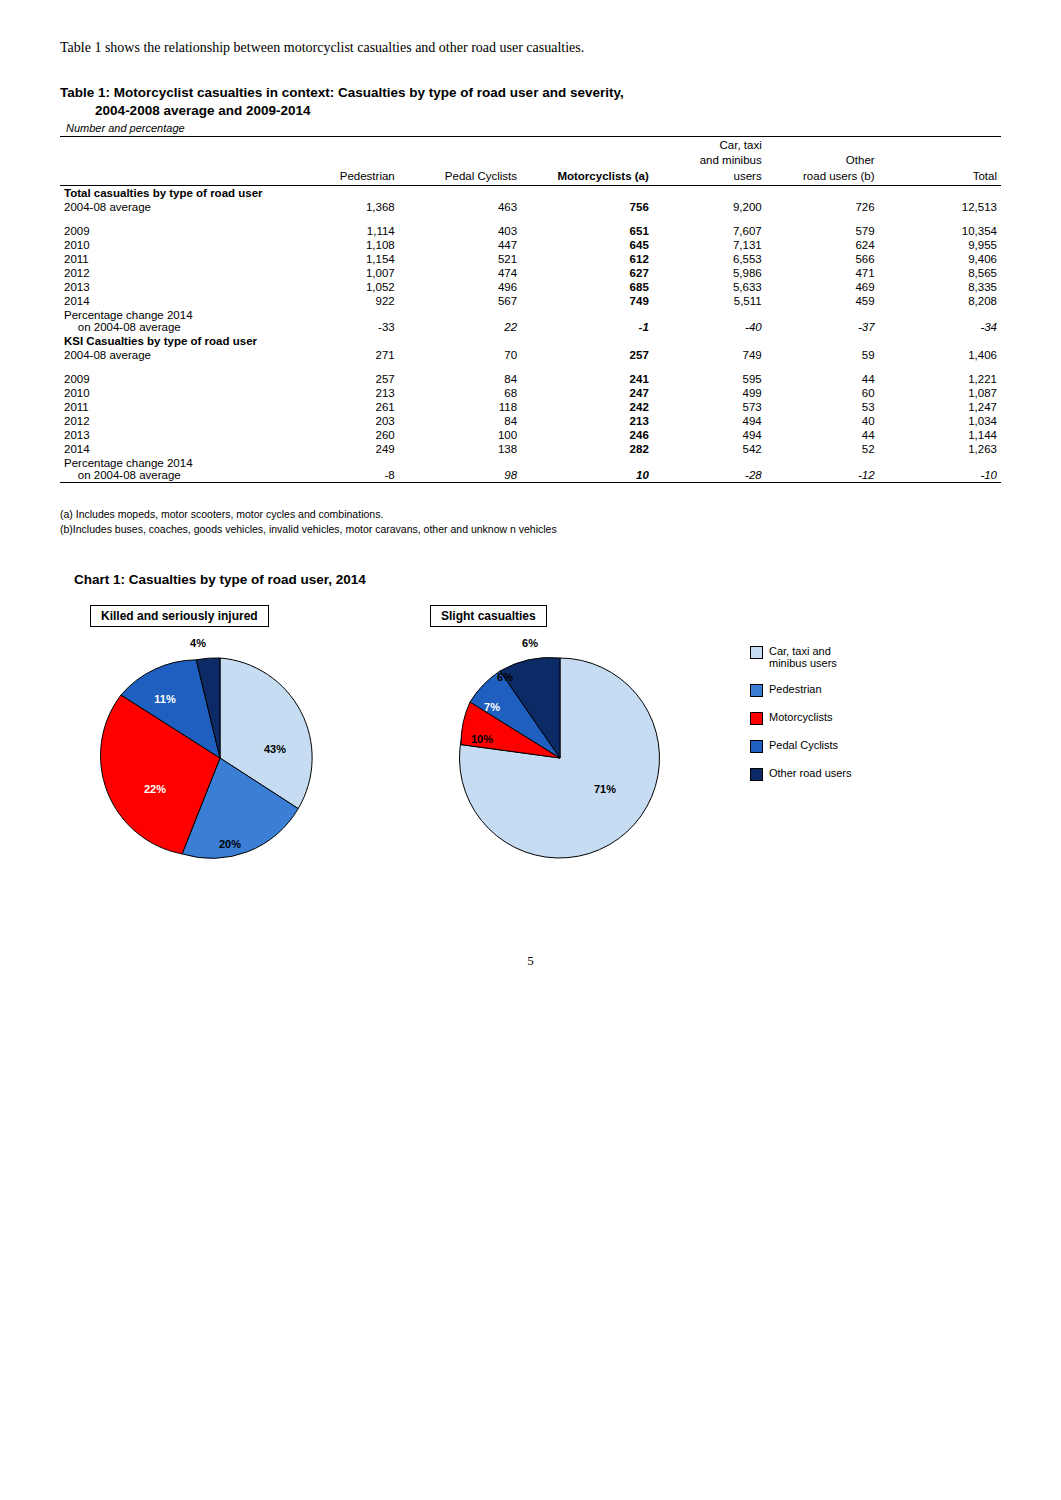Table 1 shows the relationship between motorcyclist casualties and other road user casualties.
Table 1: Motorcyclist casualties in context: Casualties by type of road user and severity, 2004-2008 average and 2009-2014
Number and percentage
| | | | | Car, taxi and minibus | Other | |
| --- | --- | --- | --- | --- | --- | --- |
| | Pedestrian | Pedal Cyclists | Motorcyclists (a) | users | road users (b) | Total |
| Total casualties by type of road user |
| 2004-08 average | 1,368 | 463 | 756 | 9,200 | 726 | 12,513 |
| 2009 | 1,114 | 403 | 651 | 7,607 | 579 | 10,354 |
| 2010 | 1,108 | 447 | 645 | 7,131 | 624 | 9,955 |
| 2011 | 1,154 | 521 | 612 | 6,553 | 566 | 9,406 |
| 2012 | 1,007 | 474 | 627 | 5,986 | 471 | 8,565 |
| 2013 | 1,052 | 496 | 685 | 5,633 | 469 | 8,335 |
| 2014 | 922 | 567 | 749 | 5,511 | 459 | 8,208 |
| Percentage change 2014 on 2004-08 average | -33 | 22 | -1 | -40 | -37 | -34 |
| KSI Casualties by type of road user |
| 2004-08 average | 271 | 70 | 257 | 749 | 59 | 1,406 |
| 2009 | 257 | 84 | 241 | 595 | 44 | 1,221 |
| 2010 | 213 | 68 | 247 | 499 | 60 | 1,087 |
| 2011 | 261 | 118 | 242 | 573 | 53 | 1,247 |
| 2012 | 203 | 84 | 213 | 494 | 40 | 1,034 |
| 2013 | 260 | 100 | 246 | 494 | 44 | 1,144 |
| 2014 | 249 | 138 | 282 | 542 | 52 | 1,263 |
| Percentage change 2014 on 2004-08 average | -8 | 98 | 10 | -28 | -12 | -10 |
(a) Includes mopeds, motor scooters, motor cycles and combinations.
(b)Includes buses, coaches, goods vehicles, invalid vehicles, motor caravans, other and unknow n vehicles
Chart 1: Casualties by type of road user, 2014
Killed and seriously injured
43% 20% 22% 11% 4%
Slight casualties
71% 10% 7% 6% 6%
Car, taxi and
minibus users
Pedestrian
Motorcyclists
Pedal Cyclists
Other road users
5